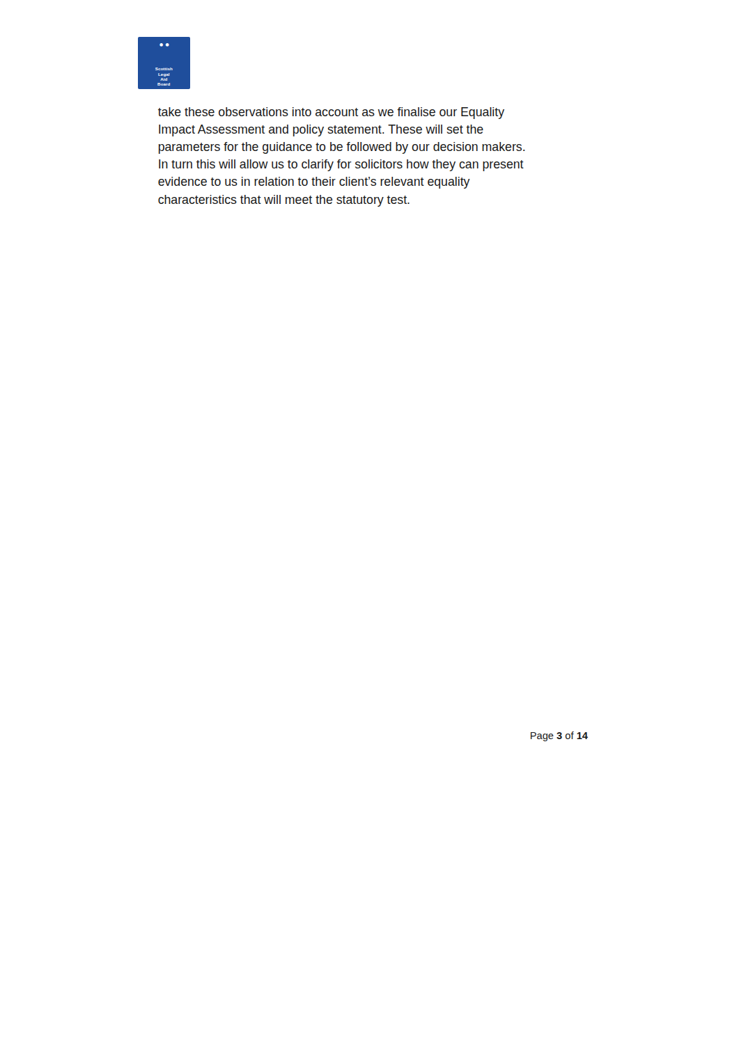• •
  
Scottish
Legal
Aid
Board
take these observations into account as we finalise our Equality Impact Assessment and policy statement. These will set the parameters for the guidance to be followed by our decision makers. In turn this will allow us to clarify for solicitors how they can present evidence to us in relation to their client’s relevant equality characteristics that will meet the statutory test.
Page 3 of 14